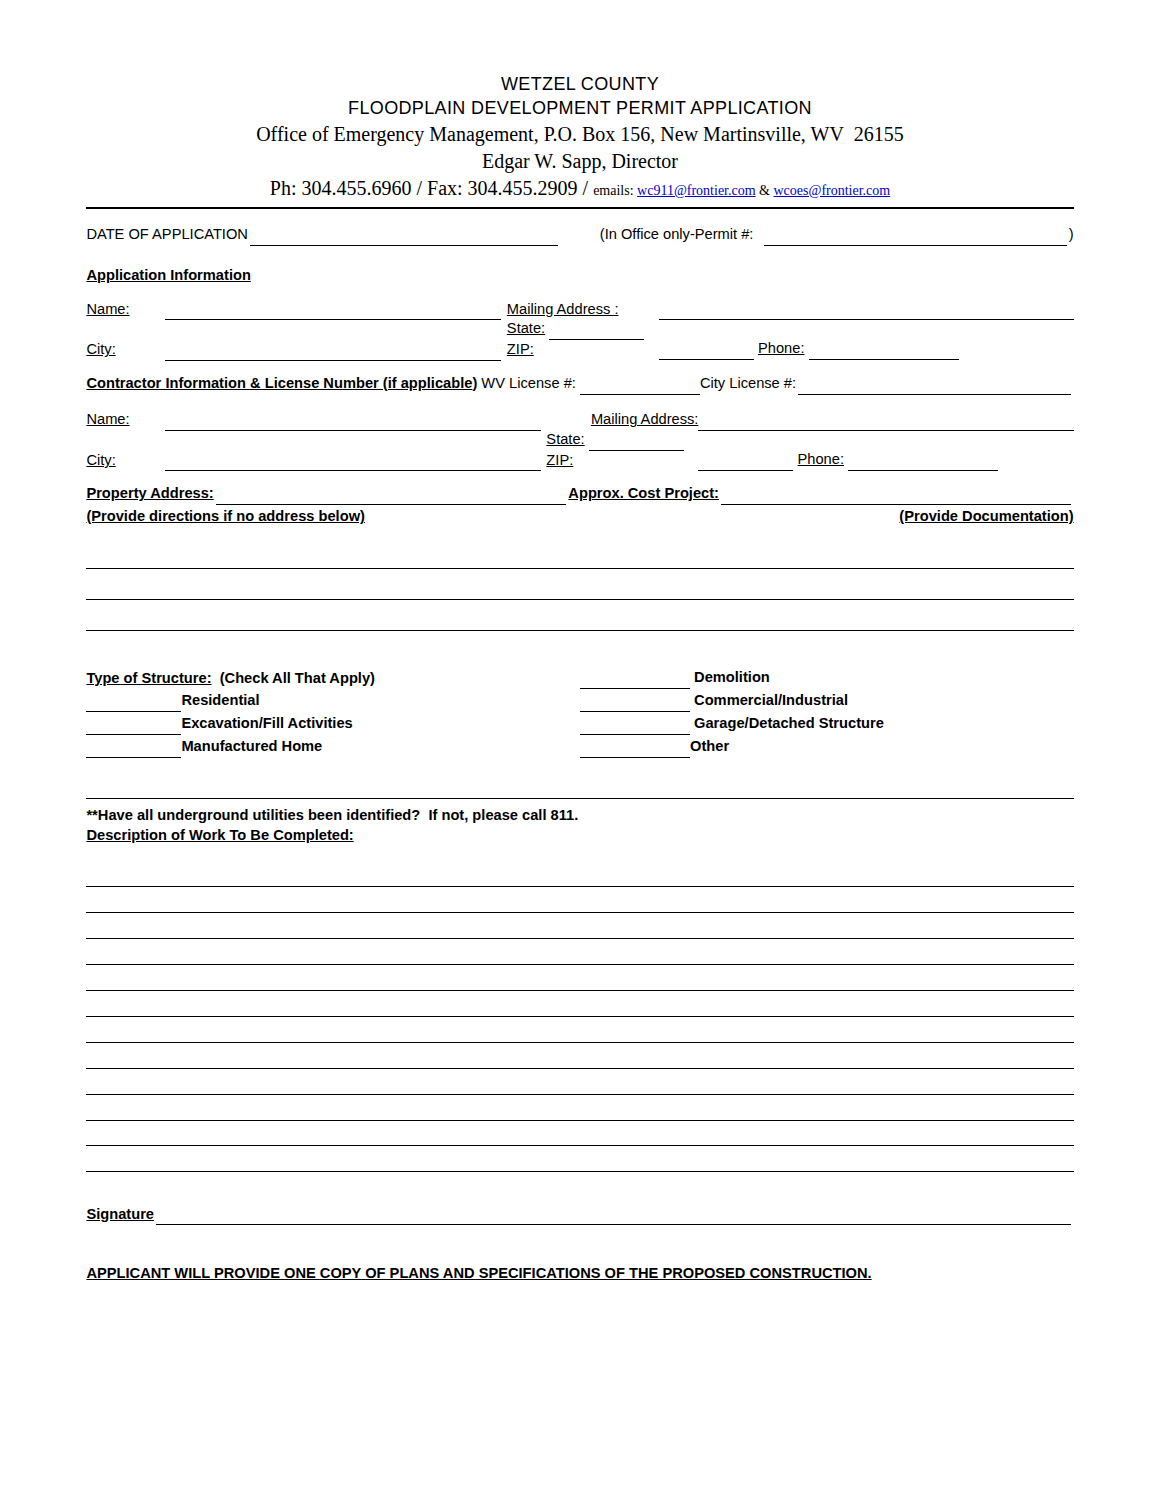WETZEL COUNTY
FLOODPLAIN DEVELOPMENT PERMIT APPLICATION
Office of Emergency Management, P.O. Box 156, New Martinsville, WV 26155
Edgar W. Sapp, Director
Ph: 304.455.6960 / Fax: 304.455.2909 / emails: wc911@frontier.com & wcoes@frontier.com
DATE OF APPLICATION
(In Office only-Permit #: )
Application Information
| Name: | | Mailing Address : | |
| City: | | State: ZIP: | Phone: |
Contractor Information & License Number (if applicable) WV License #: City License #:
| Name: | | Mailing Address: | |
| City: | | State: ZIP: | Phone: |
Property Address: Approx. Cost Project:
(Provide directions if no address below) (Provide Documentation)
| Type of Structure: (Check All That Apply) | Demolition |
| Residential | Commercial/Industrial |
| Excavation/Fill Activities | Garage/Detached Structure |
| Manufactured Home | Other |
**Have all underground utilities been identified? If not, please call 811.
Description of Work To Be Completed:
Signature
APPLICANT WILL PROVIDE ONE copy OF PLANS AND SPECIFICATIONS OF THE PROPOSED CONSTRUCTION.